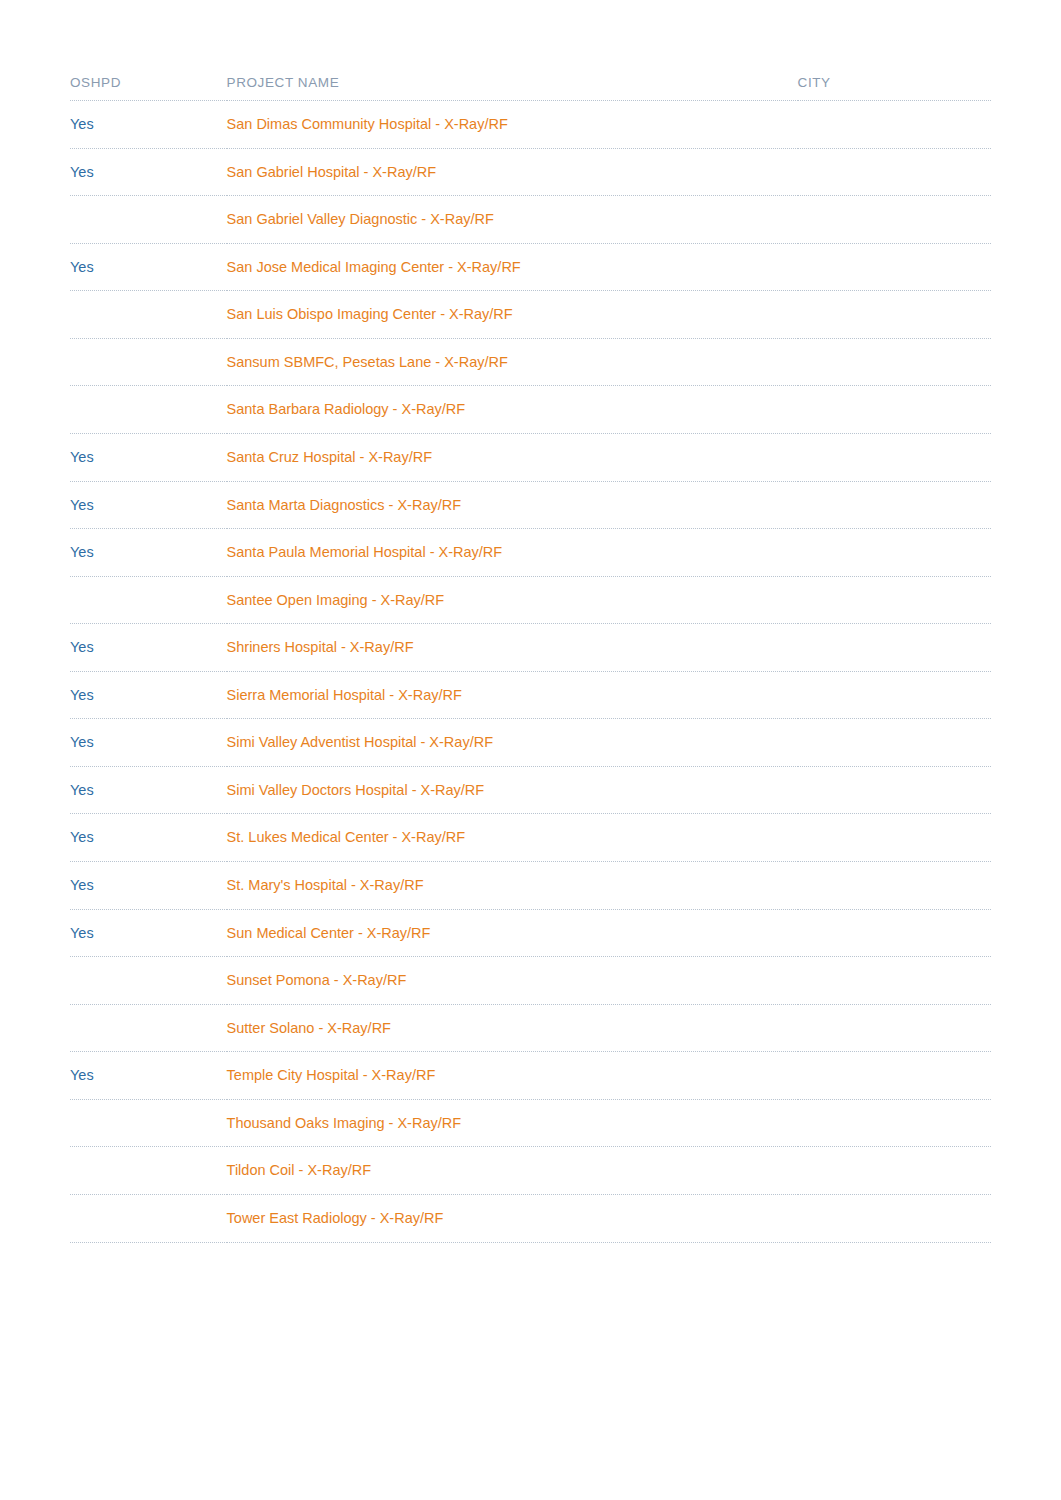| OSHPD | PROJECT NAME | CITY |
| --- | --- | --- |
| Yes | San Dimas Community Hospital - X-Ray/RF | |
| Yes | San Gabriel Hospital - X-Ray/RF | |
| | San Gabriel Valley Diagnostic - X-Ray/RF | |
| Yes | San Jose Medical Imaging Center - X-Ray/RF | |
| | San Luis Obispo Imaging Center - X-Ray/RF | |
| | Sansum SBMFC, Pesetas Lane - X-Ray/RF | |
| | Santa Barbara Radiology - X-Ray/RF | |
| Yes | Santa Cruz Hospital - X-Ray/RF | |
| Yes | Santa Marta Diagnostics - X-Ray/RF | |
| Yes | Santa Paula Memorial Hospital - X-Ray/RF | |
| | Santee Open Imaging - X-Ray/RF | |
| Yes | Shriners Hospital - X-Ray/RF | |
| Yes | Sierra Memorial Hospital - X-Ray/RF | |
| Yes | Simi Valley Adventist Hospital - X-Ray/RF | |
| Yes | Simi Valley Doctors Hospital - X-Ray/RF | |
| Yes | St. Lukes Medical Center - X-Ray/RF | |
| Yes | St. Mary's Hospital - X-Ray/RF | |
| Yes | Sun Medical Center - X-Ray/RF | |
| | Sunset Pomona - X-Ray/RF | |
| | Sutter Solano - X-Ray/RF | |
| Yes | Temple City Hospital - X-Ray/RF | |
| | Thousand Oaks Imaging - X-Ray/RF | |
| | Tildon Coil - X-Ray/RF | |
| | Tower East Radiology - X-Ray/RF | |